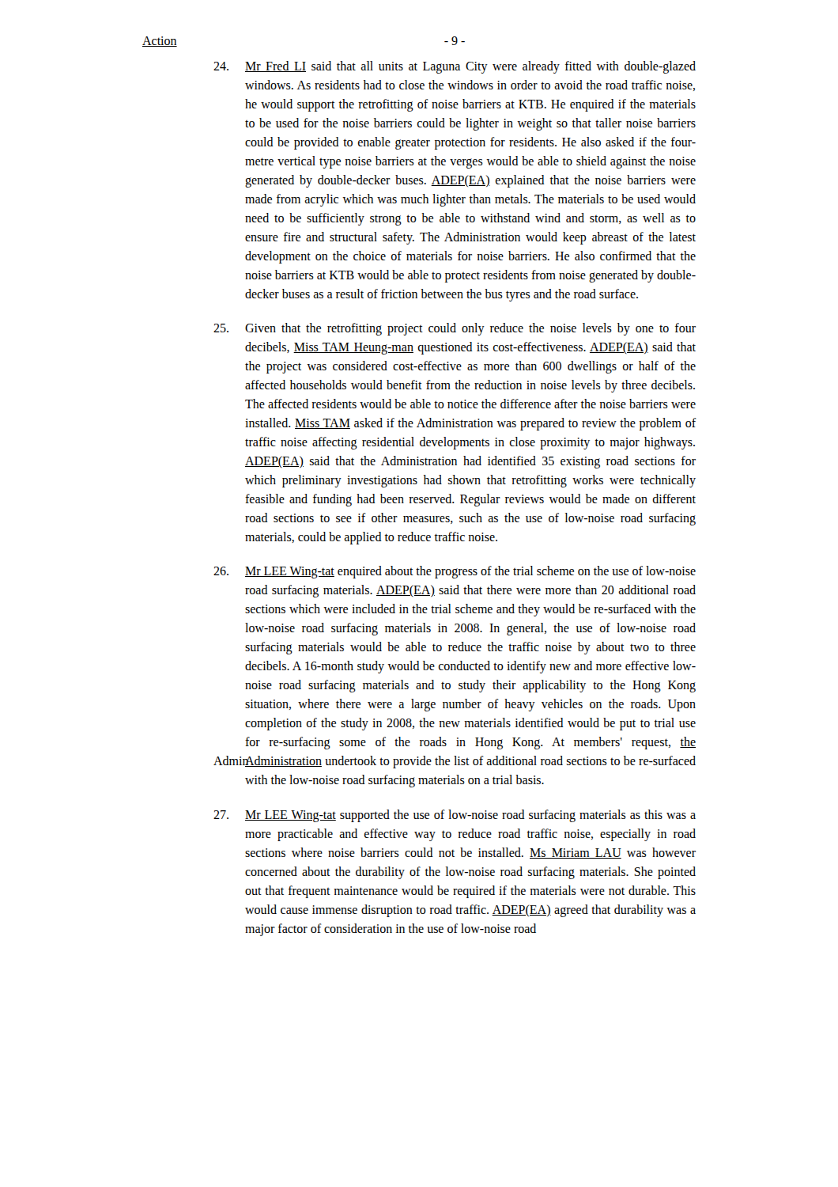Action
- 9 -
24.
Mr Fred LI said that all units at Laguna City were already fitted with double-glazed windows. As residents had to close the windows in order to avoid the road traffic noise, he would support the retrofitting of noise barriers at KTB. He enquired if the materials to be used for the noise barriers could be lighter in weight so that taller noise barriers could be provided to enable greater protection for residents. He also asked if the four-metre vertical type noise barriers at the verges would be able to shield against the noise generated by double-decker buses. ADEP(EA) explained that the noise barriers were made from acrylic which was much lighter than metals. The materials to be used would need to be sufficiently strong to be able to withstand wind and storm, as well as to ensure fire and structural safety. The Administration would keep abreast of the latest development on the choice of materials for noise barriers. He also confirmed that the noise barriers at KTB would be able to protect residents from noise generated by double-decker buses as a result of friction between the bus tyres and the road surface.
25.
Given that the retrofitting project could only reduce the noise levels by one to four decibels, Miss TAM Heung-man questioned its cost-effectiveness. ADEP(EA) said that the project was considered cost-effective as more than 600 dwellings or half of the affected households would benefit from the reduction in noise levels by three decibels. The affected residents would be able to notice the difference after the noise barriers were installed. Miss TAM asked if the Administration was prepared to review the problem of traffic noise affecting residential developments in close proximity to major highways. ADEP(EA) said that the Administration had identified 35 existing road sections for which preliminary investigations had shown that retrofitting works were technically feasible and funding had been reserved. Regular reviews would be made on different road sections to see if other measures, such as the use of low-noise road surfacing materials, could be applied to reduce traffic noise.
Admin
26.
Mr LEE Wing-tat enquired about the progress of the trial scheme on the use of low-noise road surfacing materials. ADEP(EA) said that there were more than 20 additional road sections which were included in the trial scheme and they would be re-surfaced with the low-noise road surfacing materials in 2008. In general, the use of low-noise road surfacing materials would be able to reduce the traffic noise by about two to three decibels. A 16-month study would be conducted to identify new and more effective low-noise road surfacing materials and to study their applicability to the Hong Kong situation, where there were a large number of heavy vehicles on the roads. Upon completion of the study in 2008, the new materials identified would be put to trial use for re-surfacing some of the roads in Hong Kong. At members' request, the Administration undertook to provide the list of additional road sections to be re-surfaced with the low-noise road surfacing materials on a trial basis.
27.
Mr LEE Wing-tat supported the use of low-noise road surfacing materials as this was a more practicable and effective way to reduce road traffic noise, especially in road sections where noise barriers could not be installed. Ms Miriam LAU was however concerned about the durability of the low-noise road surfacing materials. She pointed out that frequent maintenance would be required if the materials were not durable. This would cause immense disruption to road traffic. ADEP(EA) agreed that durability was a major factor of consideration in the use of low-noise road